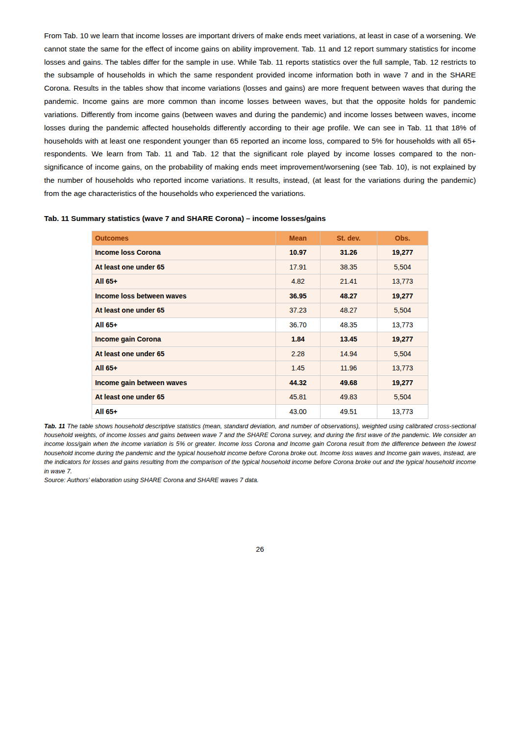From Tab. 10 we learn that income losses are important drivers of make ends meet variations, at least in case of a worsening. We cannot state the same for the effect of income gains on ability improvement. Tab. 11 and 12 report summary statistics for income losses and gains. The tables differ for the sample in use. While Tab. 11 reports statistics over the full sample, Tab. 12 restricts to the subsample of households in which the same respondent provided income information both in wave 7 and in the SHARE Corona. Results in the tables show that income variations (losses and gains) are more frequent between waves that during the pandemic. Income gains are more common than income losses between waves, but that the opposite holds for pandemic variations. Differently from income gains (between waves and during the pandemic) and income losses between waves, income losses during the pandemic affected households differently according to their age profile. We can see in Tab. 11 that 18% of households with at least one respondent younger than 65 reported an income loss, compared to 5% for households with all 65+ respondents. We learn from Tab. 11 and Tab. 12 that the significant role played by income losses compared to the non-significance of income gains, on the probability of making ends meet improvement/worsening (see Tab. 10), is not explained by the number of households who reported income variations. It results, instead, (at least for the variations during the pandemic) from the age characteristics of the households who experienced the variations.
Tab. 11 Summary statistics (wave 7 and SHARE Corona) – income losses/gains
| Outcomes | Mean | St. dev. | Obs. |
| --- | --- | --- | --- |
| Income loss Corona | 10.97 | 31.26 | 19,277 |
| At least one under 65 | 17.91 | 38.35 | 5,504 |
| All 65+ | 4.82 | 21.41 | 13,773 |
| Income loss between waves | 36.95 | 48.27 | 19,277 |
| At least one under 65 | 37.23 | 48.27 | 5,504 |
| All 65+ | 36.70 | 48.35 | 13,773 |
| Income gain Corona | 1.84 | 13.45 | 19,277 |
| At least one under 65 | 2.28 | 14.94 | 5,504 |
| All 65+ | 1.45 | 11.96 | 13,773 |
| Income gain between waves | 44.32 | 49.68 | 19,277 |
| At least one under 65 | 45.81 | 49.83 | 5,504 |
| All 65+ | 43.00 | 49.51 | 13,773 |
Tab. 11 The table shows household descriptive statistics (mean, standard deviation, and number of observations), weighted using calibrated cross-sectional household weights, of income losses and gains between wave 7 and the SHARE Corona survey, and during the first wave of the pandemic. We consider an income loss/gain when the income variation is 5% or greater. Income loss Corona and Income gain Corona result from the difference between the lowest household income during the pandemic and the typical household income before Corona broke out. Income loss waves and Income gain waves, instead, are the indicators for losses and gains resulting from the comparison of the typical household income before Corona broke out and the typical household income in wave 7.
Source: Authors’ elaboration using SHARE Corona and SHARE waves 7 data.
26